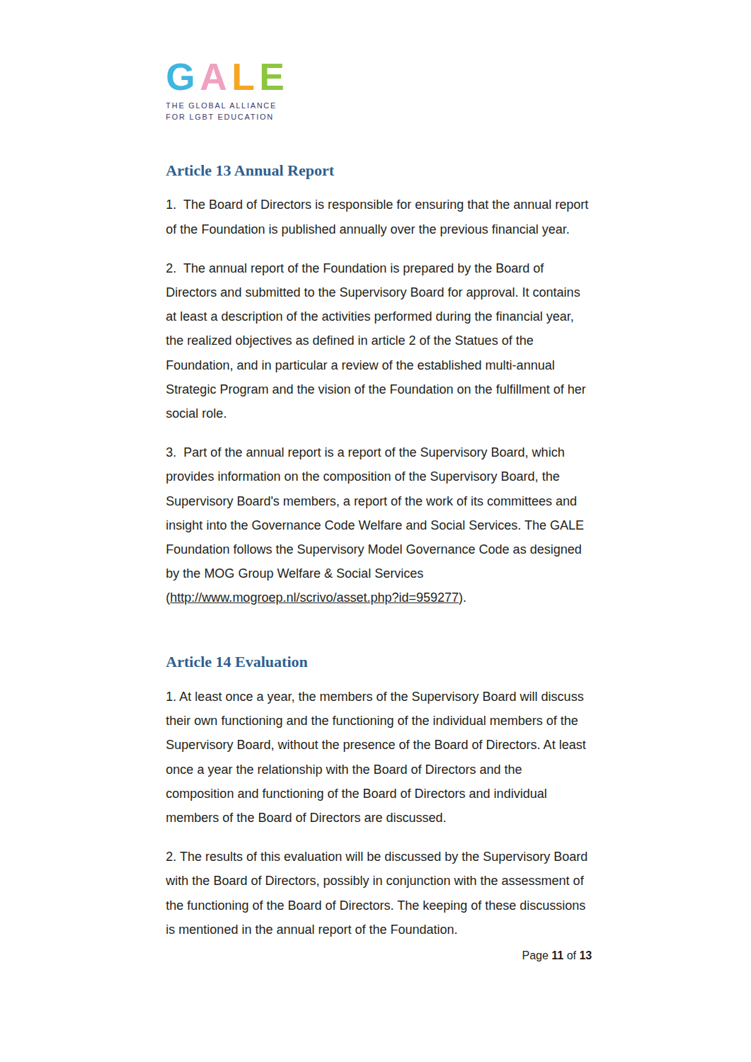GALE
THE GLOBAL ALLIANCE
FOR LGBT EDUCATION
Article 13 Annual Report
1. The Board of Directors is responsible for ensuring that the annual report of the Foundation is published annually over the previous financial year.
2. The annual report of the Foundation is prepared by the Board of Directors and submitted to the Supervisory Board for approval. It contains at least a description of the activities performed during the financial year, the realized objectives as defined in article 2 of the Statues of the Foundation, and in particular a review of the established multi-annual Strategic Program and the vision of the Foundation on the fulfillment of her social role.
3. Part of the annual report is a report of the Supervisory Board, which provides information on the composition of the Supervisory Board, the Supervisory Board's members, a report of the work of its committees and insight into the Governance Code Welfare and Social Services. The GALE Foundation follows the Supervisory Model Governance Code as designed by the MOG Group Welfare & Social Services (http://www.mogroep.nl/scrivo/asset.php?id=959277).
Article 14 Evaluation
1. At least once a year, the members of the Supervisory Board will discuss their own functioning and the functioning of the individual members of the Supervisory Board, without the presence of the Board of Directors. At least once a year the relationship with the Board of Directors and the composition and functioning of the Board of Directors and individual members of the Board of Directors are discussed.
2. The results of this evaluation will be discussed by the Supervisory Board with the Board of Directors, possibly in conjunction with the assessment of the functioning of the Board of Directors. The keeping of these discussions is mentioned in the annual report of the Foundation.
Page 11 of 13